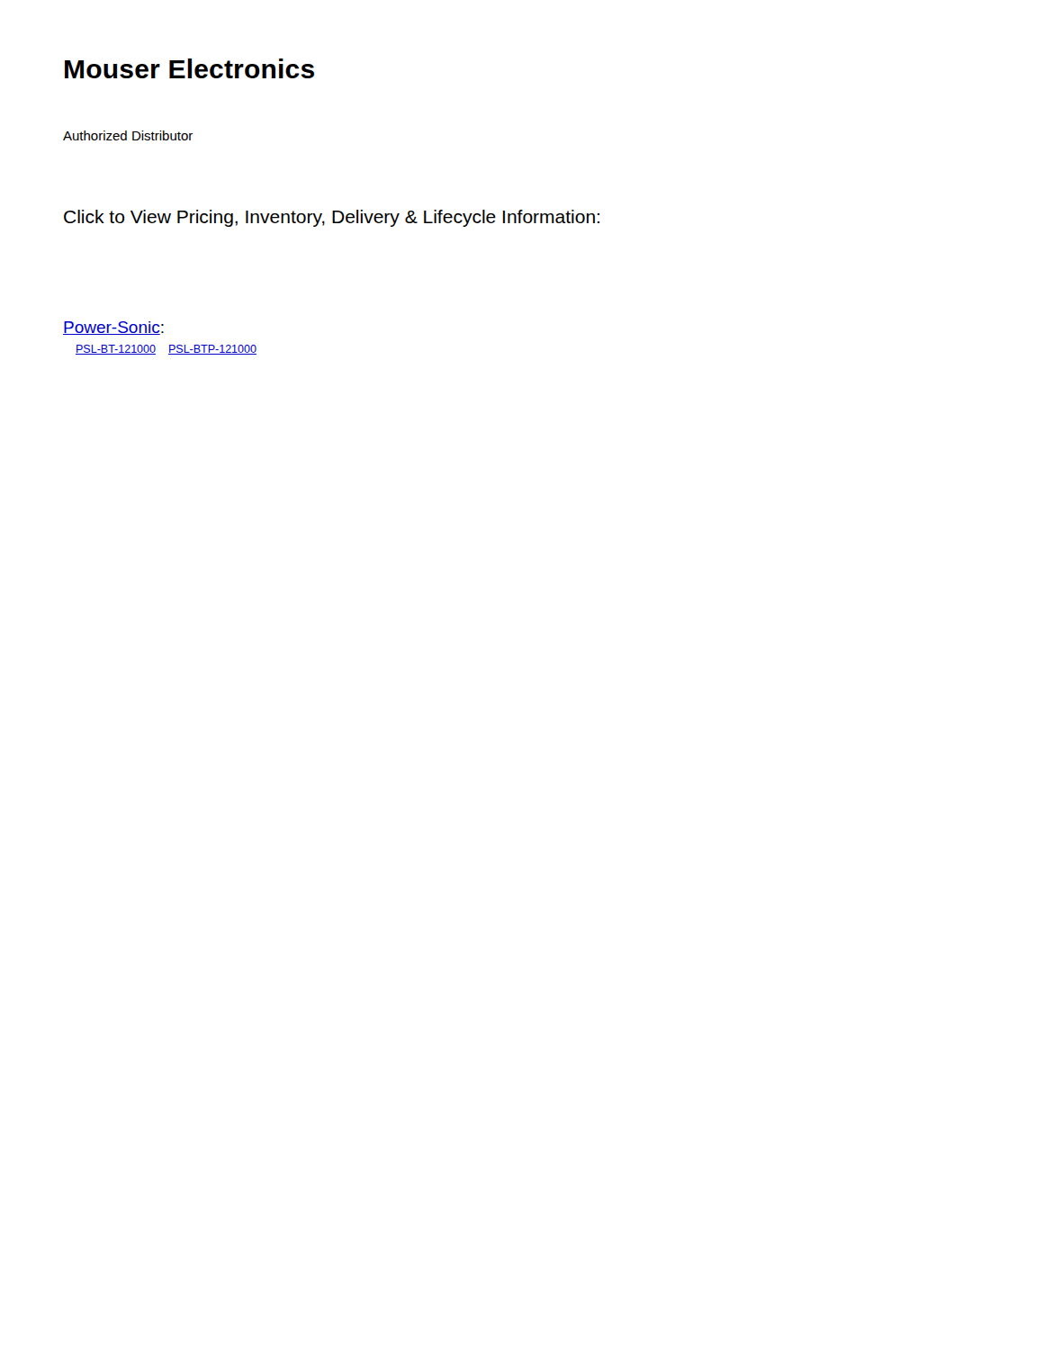Mouser Electronics
Authorized Distributor
Click to View Pricing, Inventory, Delivery & Lifecycle Information:
Power-Sonic:
PSL-BT-121000 PSL-BTP-121000